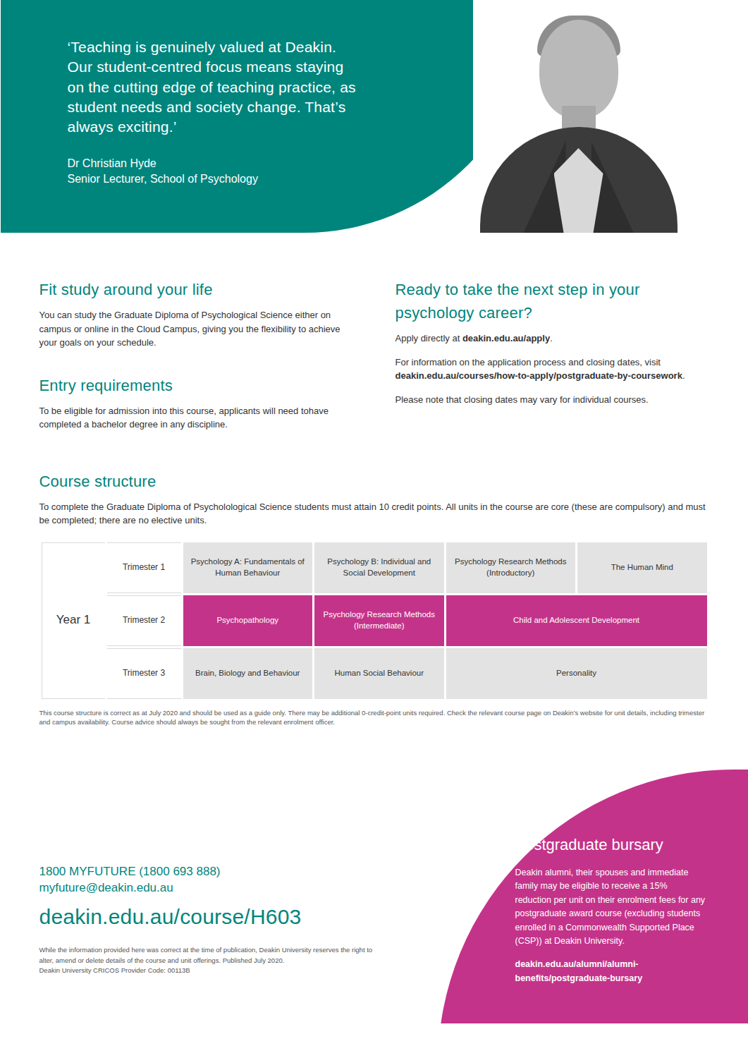‘Teaching is genuinely valued at Deakin. Our student-centred focus means staying on the cutting edge of teaching practice, as student needs and society change. That’s always exciting.’
Dr Christian Hyde
Senior Lecturer, School of Psychology
Fit study around your life
You can study the Graduate Diploma of Psychological Science either on campus or online in the Cloud Campus, giving you the flexibility to achieve your goals on your schedule.
Entry requirements
To be eligible for admission into this course, applicants will need tohave completed a bachelor degree in any discipline.
Ready to take the next step in your psychology career?
Apply directly at deakin.edu.au/apply.
For information on the application process and closing dates, visit deakin.edu.au/courses/how-to-apply/postgraduate-by-coursework.
Please note that closing dates may vary for individual courses.
Course structure
To complete the Graduate Diploma of Psycholological Science students must attain 10 credit points. All units in the course are core (these are compulsory) and must be completed; there are no elective units.
| Year 1 | Trimester 1 | Psychology A: Fundamentals of Human Behaviour | Psychology B: Individual and Social Development | Psychology Research Methods (Introductory) | The Human Mind |
| Trimester 2 | Psychopathology | Psychology Research Methods (Intermediate) | Child and Adolescent Development |
| Trimester 3 | Brain, Biology and Behaviour | Human Social Behaviour | Personality |
This course structure is correct as at July 2020 and should be used as a guide only. There may be additional 0-credit-point units required. Check the relevant course page on Deakin’s website for unit details, including trimester and campus availability. Course advice should always be sought from the relevant enrolment officer.
Postgraduate bursary
Deakin alumni, their spouses and immediate family may be eligible to receive a 15% reduction per unit on their enrolment fees for any postgraduate award course (excluding students enrolled in a Commonwealth Supported Place (CSP)) at Deakin University.
deakin.edu.au/alumni/alumni-benefits/postgraduate-bursary
1800 MYFUTURE (1800 693 888)
myfuture@deakin.edu.au
deakin.edu.au/course/H603
While the information provided here was correct at the time of publication, Deakin University reserves the right to alter, amend or delete details of the course and unit offerings. Published July 2020.
Deakin University CRICOS Provider Code: 00113B